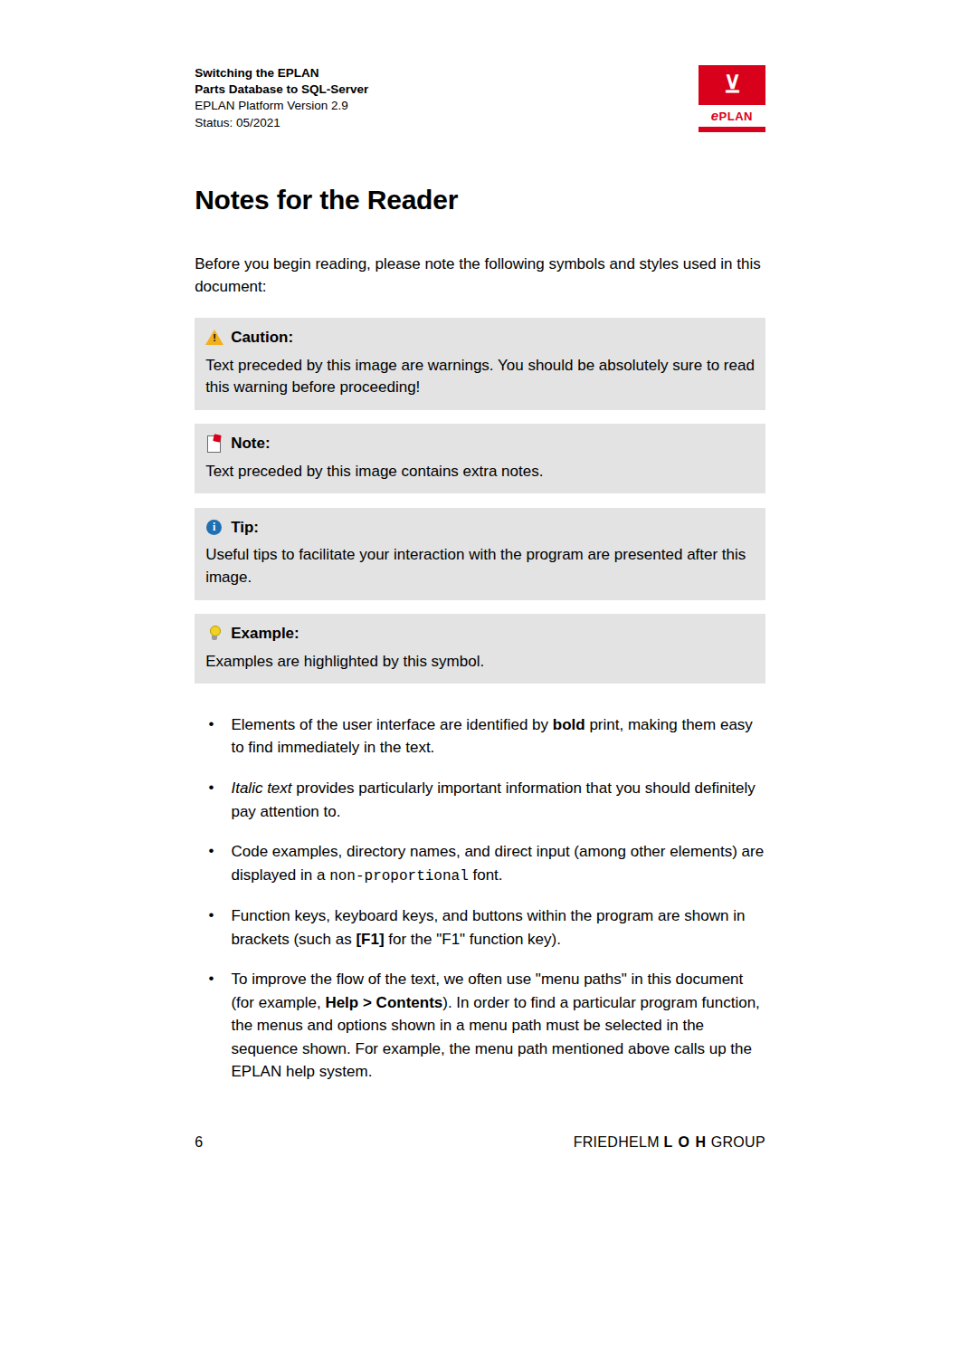Switching the EPLAN
Parts Database to SQL-Server
EPLAN Platform Version 2.9
Status: 05/2021
⊻
e PLAN
Notes for the Reader
Before you begin reading, please note the following symbols and styles used in this document:
Caution:
Text preceded by this image are warnings. You should be absolutely sure to read this warning before proceeding!
Note:
Text preceded by this image contains extra notes.
Tip:
Useful tips to facilitate your interaction with the program are presented after this image.
Example:
Examples are highlighted by this symbol.
Elements of the user interface are identified by bold print, making them easy to find immediately in the text.
Italic text provides particularly important information that you should definitely pay attention to.
Code examples, directory names, and direct input (among other elements) are displayed in a non-proportional font.
Function keys, keyboard keys, and buttons within the program are shown in brackets (such as [F1] for the "F1" function key).
To improve the flow of the text, we often use "menu paths" in this document (for example, Help > Contents). In order to find a particular program function, the menus and options shown in a menu path must be selected in the sequence shown. For example, the menu path mentioned above calls up the EPLAN help system.
6
FRIEDHELM L O H GROUP